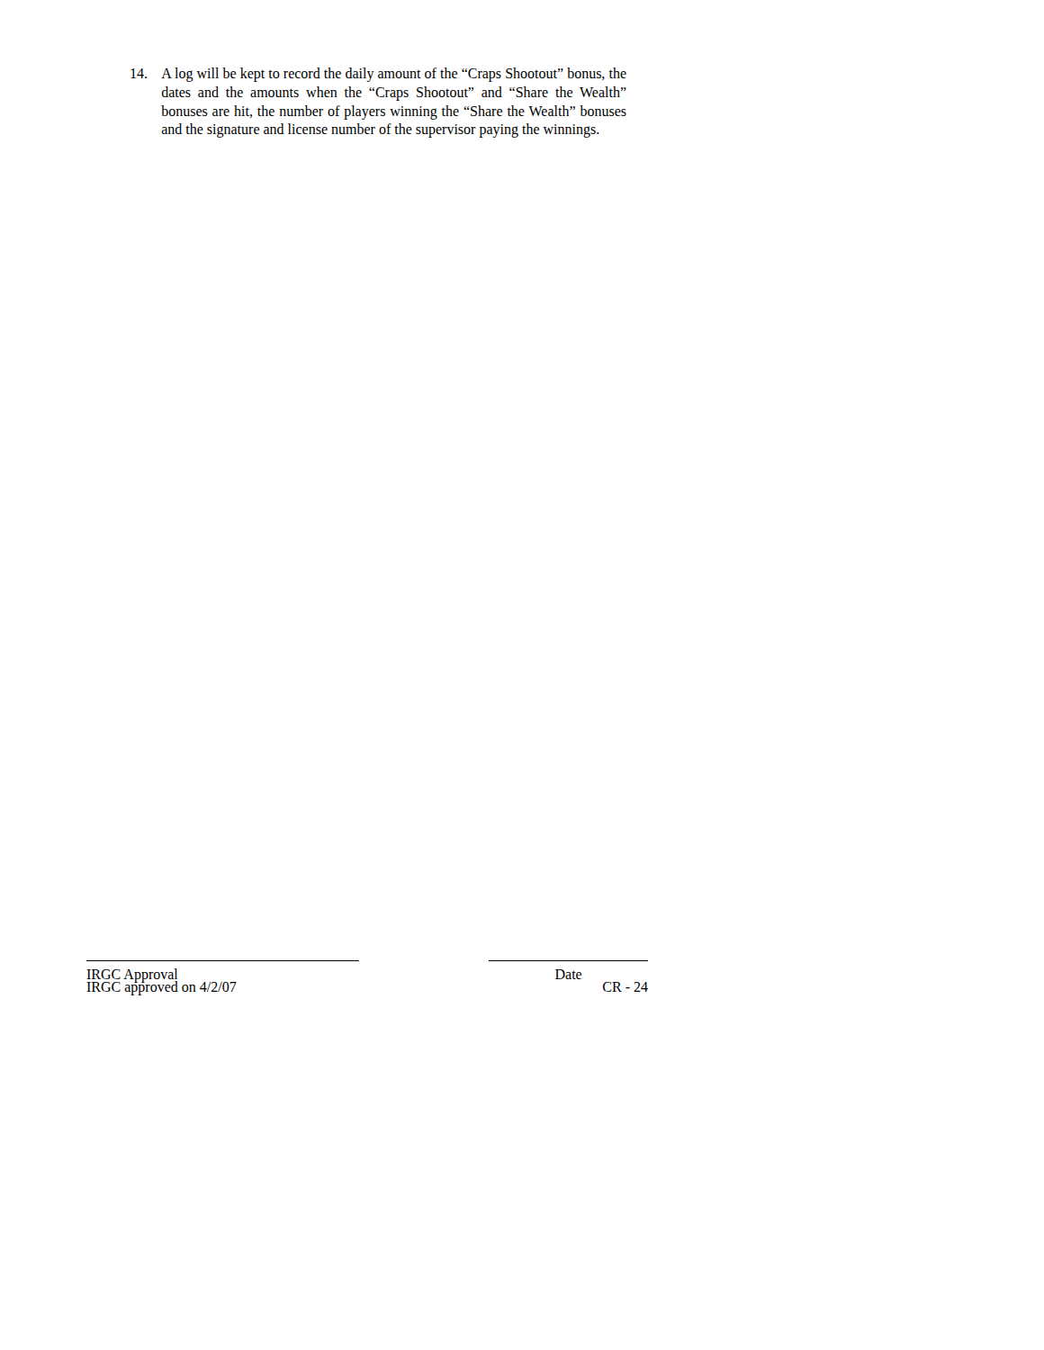14. A log will be kept to record the daily amount of the “Craps Shootout” bonus, the dates and the amounts when the “Craps Shootout” and “Share the Wealth” bonuses are hit, the number of players winning the “Share the Wealth” bonuses and the signature and license number of the supervisor paying the winnings.
IRGC Approval
Date
IRGC approved on 4/2/07
CR - 24